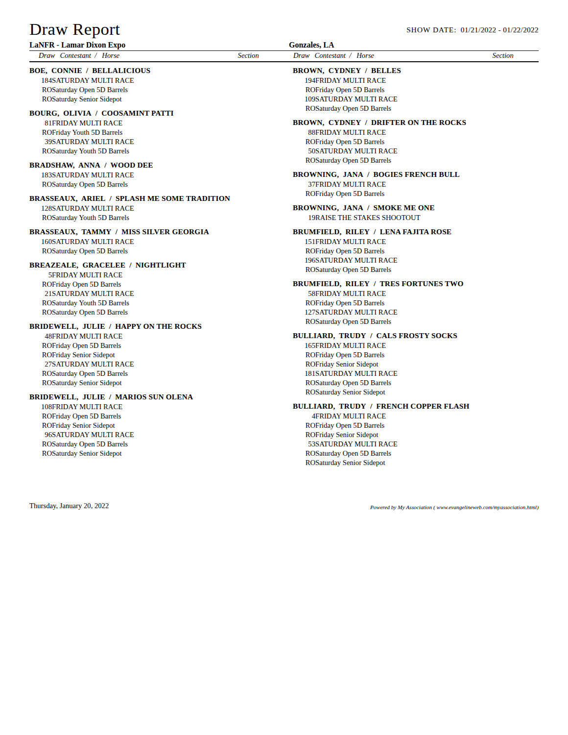Draw Report
SHOW DATE: 01/21/2022 - 01/22/2022
LaNFR - Lamar Dixon Expo Gonzales, LA
| Draw | Contestant / Horse | Section | Draw | Contestant / Horse | Section |
BOE, CONNIE / BELLALICIOUS
| 184 | SATURDAY MULTI RACE |
| RO | Saturday Open 5D Barrels |
| RO | Saturday Senior Sidepot |
BOURG, OLIVIA / COOSAMINT PATTI
| 81 | FRIDAY MULTI RACE |
| RO | Friday Youth 5D Barrels |
| 39 | SATURDAY MULTI RACE |
| RO | Saturday Youth 5D Barrels |
BRADSHAW, ANNA / WOOD DEE
| 183 | SATURDAY MULTI RACE |
| RO | Saturday Open 5D Barrels |
BRASSEAUX, ARIEL / SPLASH ME SOME TRADITION
| 128 | SATURDAY MULTI RACE |
| RO | Saturday Youth 5D Barrels |
BRASSEAUX, TAMMY / MISS SILVER GEORGIA
| 160 | SATURDAY MULTI RACE |
| RO | Saturday Open 5D Barrels |
BREAZEALE, GRACELEE / NIGHTLIGHT
| 5 | FRIDAY MULTI RACE |
| RO | Friday Open 5D Barrels |
| 21 | SATURDAY MULTI RACE |
| RO | Saturday Youth 5D Barrels |
| RO | Saturday Open 5D Barrels |
BRIDEWELL, JULIE / HAPPY ON THE ROCKS
| 48 | FRIDAY MULTI RACE |
| RO | Friday Open 5D Barrels |
| RO | Friday Senior Sidepot |
| 27 | SATURDAY MULTI RACE |
| RO | Saturday Open 5D Barrels |
| RO | Saturday Senior Sidepot |
BRIDEWELL, JULIE / MARIOS SUN OLENA
| 108 | FRIDAY MULTI RACE |
| RO | Friday Open 5D Barrels |
| RO | Friday Senior Sidepot |
| 96 | SATURDAY MULTI RACE |
| RO | Saturday Open 5D Barrels |
| RO | Saturday Senior Sidepot |
BROWN, CYDNEY / BELLES
| 194 | FRIDAY MULTI RACE |
| RO | Friday Open 5D Barrels |
| 109 | SATURDAY MULTI RACE |
| RO | Saturday Open 5D Barrels |
BROWN, CYDNEY / DRIFTER ON THE ROCKS
| 88 | FRIDAY MULTI RACE |
| RO | Friday Open 5D Barrels |
| 50 | SATURDAY MULTI RACE |
| RO | Saturday Open 5D Barrels |
BROWNING, JANA / BOGIES FRENCH BULL
| 37 | FRIDAY MULTI RACE |
| RO | Friday Open 5D Barrels |
BROWNING, JANA / SMOKE ME ONE
| 19 | RAISE THE STAKES SHOOTOUT |
BRUMFIELD, RILEY / LENA FAJITA ROSE
| 151 | FRIDAY MULTI RACE |
| RO | Friday Open 5D Barrels |
| 196 | SATURDAY MULTI RACE |
| RO | Saturday Open 5D Barrels |
BRUMFIELD, RILEY / TRES FORTUNES TWO
| 58 | FRIDAY MULTI RACE |
| RO | Friday Open 5D Barrels |
| 127 | SATURDAY MULTI RACE |
| RO | Saturday Open 5D Barrels |
BULLIARD, TRUDY / CALS FROSTY SOCKS
| 165 | FRIDAY MULTI RACE |
| RO | Friday Open 5D Barrels |
| RO | Friday Senior Sidepot |
| 181 | SATURDAY MULTI RACE |
| RO | Saturday Open 5D Barrels |
| RO | Saturday Senior Sidepot |
BULLIARD, TRUDY / FRENCH COPPER FLASH
| 4 | FRIDAY MULTI RACE |
| RO | Friday Open 5D Barrels |
| RO | Friday Senior Sidepot |
| 53 | SATURDAY MULTI RACE |
| RO | Saturday Open 5D Barrels |
| RO | Saturday Senior Sidepot |
Thursday, January 20, 2022 Powered by My Association ( www.evangelineweb.com/myassociation.html)